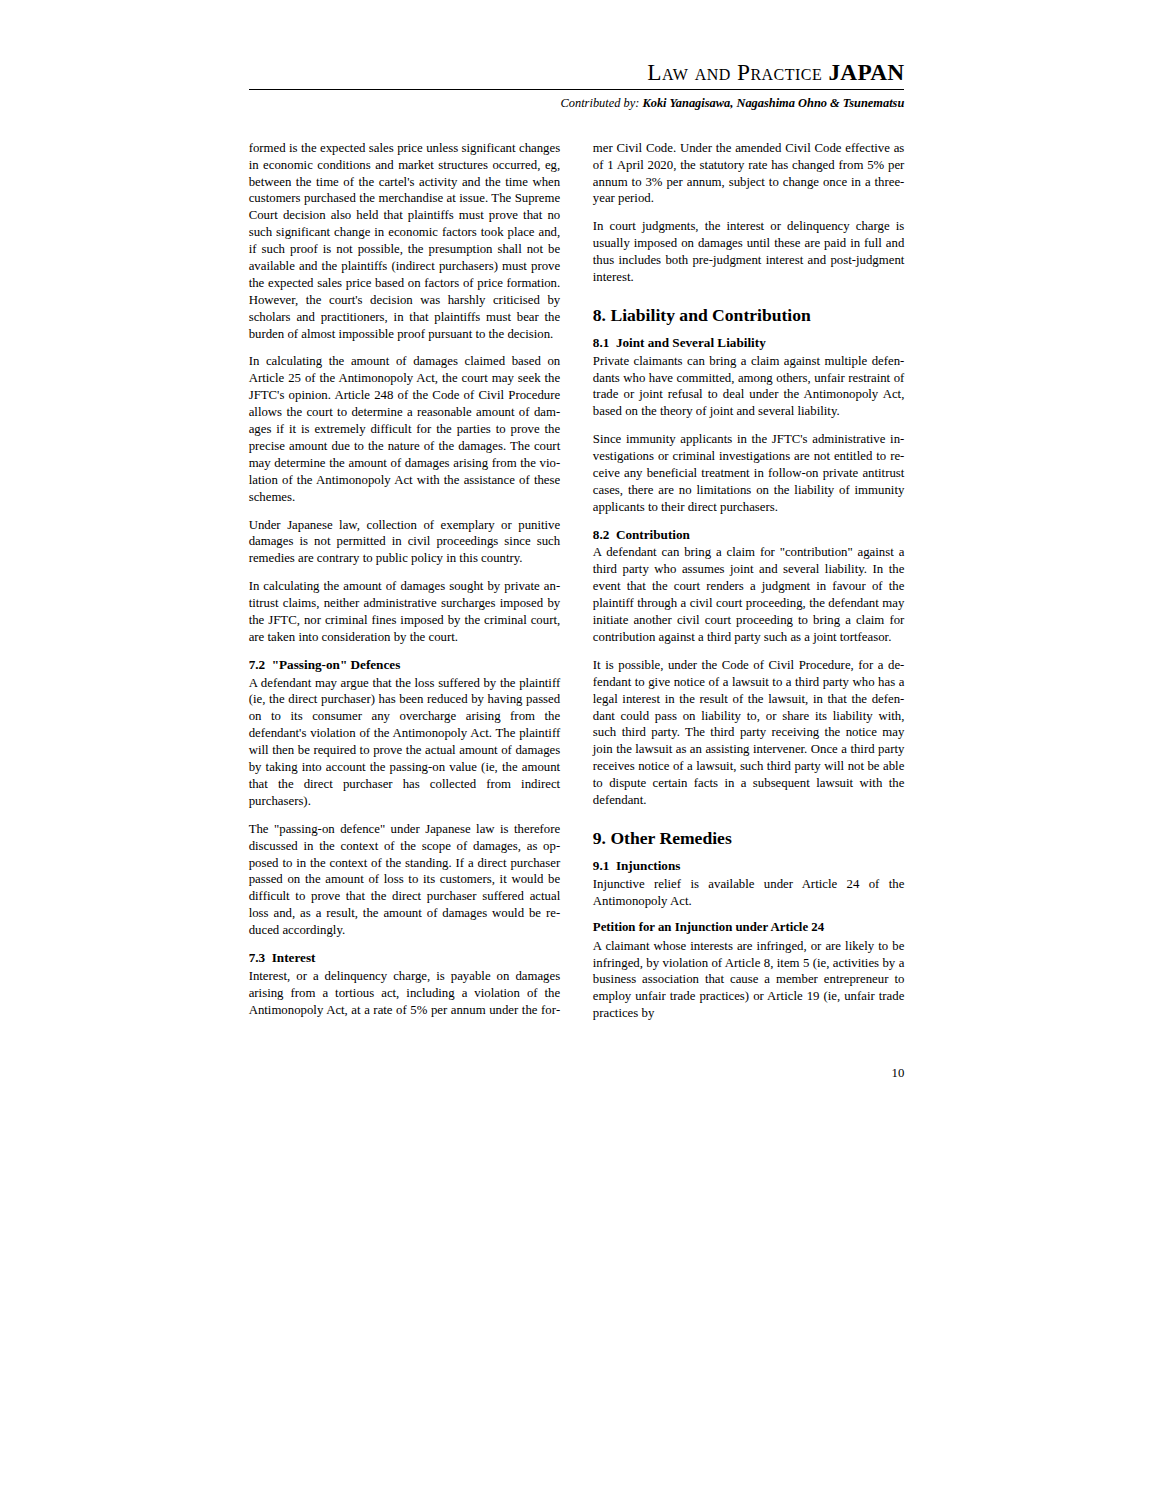Law and Practice Japan
Contributed by: Koki Yanagisawa, Nagashima Ohno & Tsunematsu
formed is the expected sales price unless significant changes in economic conditions and market structures occurred, eg, between the time of the cartel's activity and the time when customers purchased the merchandise at issue. The Supreme Court decision also held that plaintiffs must prove that no such significant change in economic factors took place and, if such proof is not possible, the presumption shall not be available and the plaintiffs (indirect purchasers) must prove the expected sales price based on factors of price formation. However, the court's decision was harshly criticised by scholars and practitioners, in that plaintiffs must bear the burden of almost impossible proof pursuant to the decision.
In calculating the amount of damages claimed based on Article 25 of the Antimonopoly Act, the court may seek the JFTC's opinion. Article 248 of the Code of Civil Procedure allows the court to determine a reasonable amount of damages if it is extremely difficult for the parties to prove the precise amount due to the nature of the damages. The court may determine the amount of damages arising from the violation of the Antimonopoly Act with the assistance of these schemes.
Under Japanese law, collection of exemplary or punitive damages is not permitted in civil proceedings since such remedies are contrary to public policy in this country.
In calculating the amount of damages sought by private antitrust claims, neither administrative surcharges imposed by the JFTC, nor criminal fines imposed by the criminal court, are taken into consideration by the court.
7.2 "Passing-on" Defences
A defendant may argue that the loss suffered by the plaintiff (ie, the direct purchaser) has been reduced by having passed on to its consumer any overcharge arising from the defendant's violation of the Antimonopoly Act. The plaintiff will then be required to prove the actual amount of damages by taking into account the passing-on value (ie, the amount that the direct purchaser has collected from indirect purchasers).
The "passing-on defence" under Japanese law is therefore discussed in the context of the scope of damages, as opposed to in the context of the standing. If a direct purchaser passed on the amount of loss to its customers, it would be difficult to prove that the direct purchaser suffered actual loss and, as a result, the amount of damages would be reduced accordingly.
7.3 Interest
Interest, or a delinquency charge, is payable on damages arising from a tortious act, including a violation of the Antimonopoly Act, at a rate of 5% per annum under the former Civil Code. Under the amended Civil Code effective as of 1 April 2020, the statutory rate has changed from 5% per annum to 3% per annum, subject to change once in a three-year period.
In court judgments, the interest or delinquency charge is usually imposed on damages until these are paid in full and thus includes both pre-judgment interest and post-judgment interest.
8. Liability and Contribution
8.1 Joint and Several Liability
Private claimants can bring a claim against multiple defendants who have committed, among others, unfair restraint of trade or joint refusal to deal under the Antimonopoly Act, based on the theory of joint and several liability.
Since immunity applicants in the JFTC's administrative investigations or criminal investigations are not entitled to receive any beneficial treatment in follow-on private antitrust cases, there are no limitations on the liability of immunity applicants to their direct purchasers.
8.2 Contribution
A defendant can bring a claim for "contribution" against a third party who assumes joint and several liability. In the event that the court renders a judgment in favour of the plaintiff through a civil court proceeding, the defendant may initiate another civil court proceeding to bring a claim for contribution against a third party such as a joint tortfeasor.
It is possible, under the Code of Civil Procedure, for a defendant to give notice of a lawsuit to a third party who has a legal interest in the result of the lawsuit, in that the defendant could pass on liability to, or share its liability with, such third party. The third party receiving the notice may join the lawsuit as an assisting intervener. Once a third party receives notice of a lawsuit, such third party will not be able to dispute certain facts in a subsequent lawsuit with the defendant.
9. Other Remedies
9.1 Injunctions
Injunctive relief is available under Article 24 of the Antimonopoly Act.
Petition for an Injunction under Article 24
A claimant whose interests are infringed, or are likely to be infringed, by violation of Article 8, item 5 (ie, activities by a business association that cause a member entrepreneur to employ unfair trade practices) or Article 19 (ie, unfair trade practices by
10